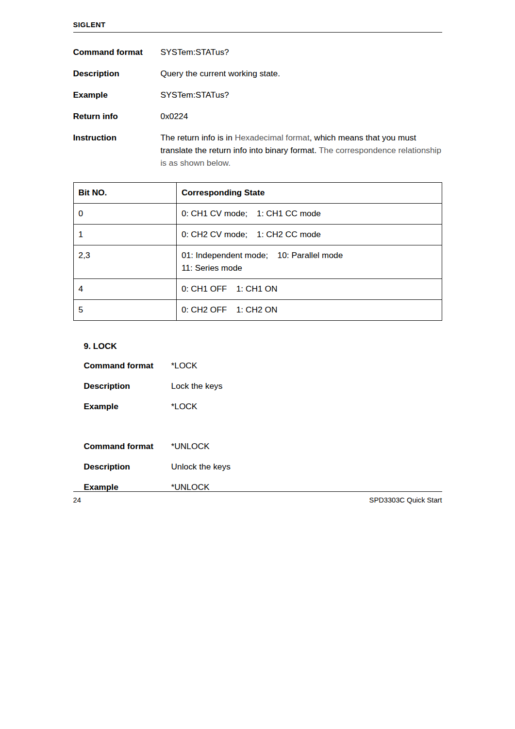SIGLENT
Command format
SYSTem:STATus?
Description
Query the current working state.
Example
SYSTem:STATus?
Return info
0x0224
Instruction
The return info is in Hexadecimal format, which means that you must translate the return info into binary format. The correspondence relationship is as shown below.
| Bit NO. | Corresponding State |
| --- | --- |
| 0 | 0: CH1 CV mode; 1: CH1 CC mode |
| 1 | 0: CH2 CV mode; 1: CH2 CC mode |
| 2,3 | 01: Independent mode; 10: Parallel mode 11: Series mode |
| 4 | 0: CH1 OFF 1: CH1 ON |
| 5 | 0: CH2 OFF 1: CH2 ON |
9. LOCK
Command format
*LOCK
Description
Lock the keys
Example
*LOCK
Command format
*UNLOCK
Description
Unlock the keys
Example
*UNLOCK
24 SPD3303C Quick Start